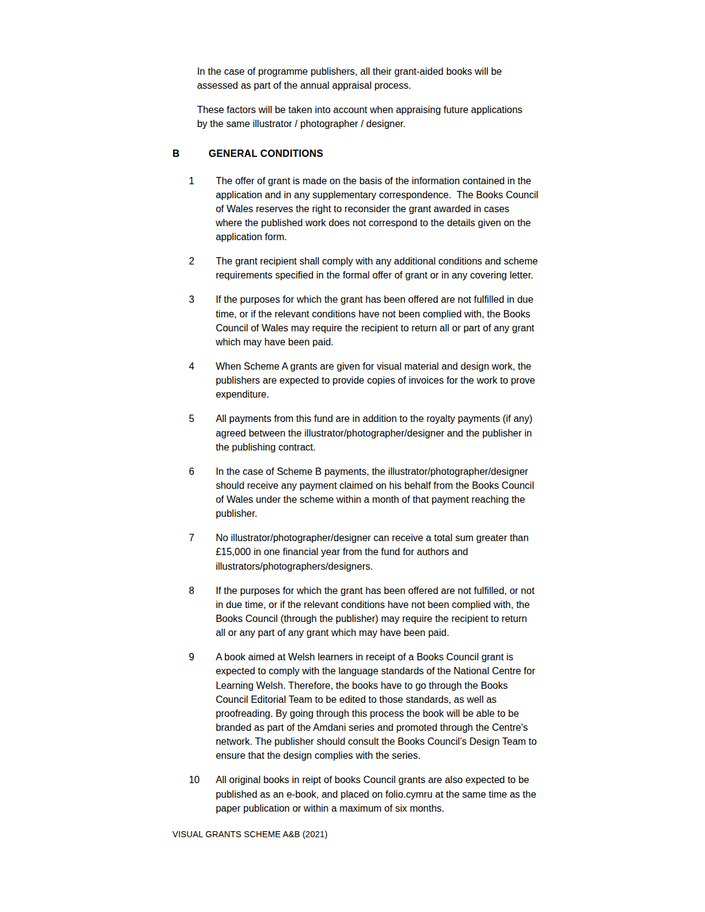In the case of programme publishers, all their grant-aided books will be assessed as part of the annual appraisal process.
These factors will be taken into account when appraising future applications by the same illustrator / photographer / designer.
BGENERAL CONDITIONS
The offer of grant is made on the basis of the information contained in the application and in any supplementary correspondence. The Books Council of Wales reserves the right to reconsider the grant awarded in cases where the published work does not correspond to the details given on the application form.
The grant recipient shall comply with any additional conditions and scheme requirements specified in the formal offer of grant or in any covering letter.
If the purposes for which the grant has been offered are not fulfilled in due time, or if the relevant conditions have not been complied with, the Books Council of Wales may require the recipient to return all or part of any grant which may have been paid.
When Scheme A grants are given for visual material and design work, the publishers are expected to provide copies of invoices for the work to prove expenditure.
All payments from this fund are in addition to the royalty payments (if any) agreed between the illustrator/photographer/designer and the publisher in the publishing contract.
In the case of Scheme B payments, the illustrator/photographer/designer should receive any payment claimed on his behalf from the Books Council of Wales under the scheme within a month of that payment reaching the publisher.
No illustrator/photographer/designer can receive a total sum greater than £15,000 in one financial year from the fund for authors and illustrators/photographers/designers.
If the purposes for which the grant has been offered are not fulfilled, or not in due time, or if the relevant conditions have not been complied with, the Books Council (through the publisher) may require the recipient to return all or any part of any grant which may have been paid.
A book aimed at Welsh learners in receipt of a Books Council grant is expected to comply with the language standards of the National Centre for Learning Welsh. Therefore, the books have to go through the Books Council Editorial Team to be edited to those standards, as well as proofreading. By going through this process the book will be able to be branded as part of the Amdani series and promoted through the Centre's network. The publisher should consult the Books Council’s Design Team to ensure that the design complies with the series.
All original books in reipt of books Council grants are also expected to be published as an e-book, and placed on folio.cymru at the same time as the paper publication or within a maximum of six months.
VISUAL GRANTS SCHEME A&B (2021)